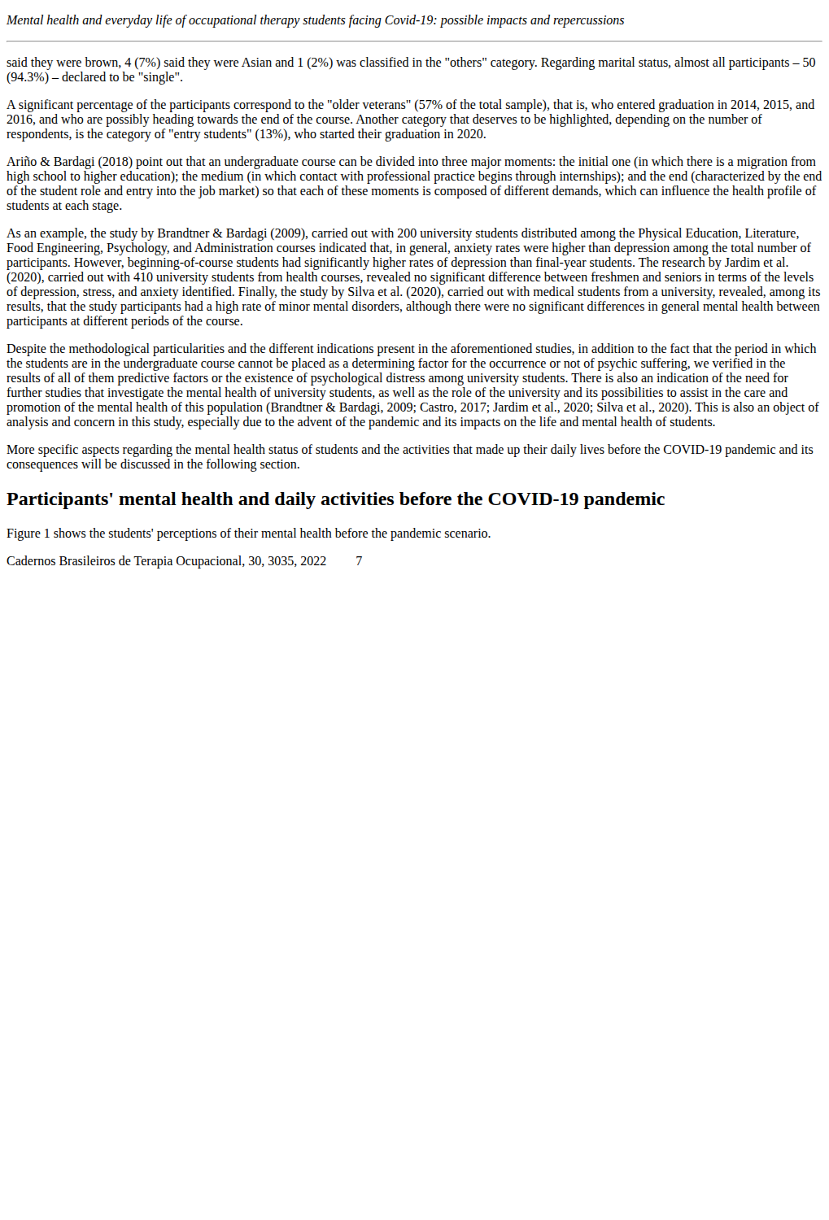Mental health and everyday life of occupational therapy students facing Covid-19: possible impacts and repercussions
said they were brown, 4 (7%) said they were Asian and 1 (2%) was classified in the "others" category. Regarding marital status, almost all participants – 50 (94.3%) – declared to be "single".
A significant percentage of the participants correspond to the "older veterans" (57% of the total sample), that is, who entered graduation in 2014, 2015, and 2016, and who are possibly heading towards the end of the course. Another category that deserves to be highlighted, depending on the number of respondents, is the category of "entry students" (13%), who started their graduation in 2020.
Ariño & Bardagi (2018) point out that an undergraduate course can be divided into three major moments: the initial one (in which there is a migration from high school to higher education); the medium (in which contact with professional practice begins through internships); and the end (characterized by the end of the student role and entry into the job market) so that each of these moments is composed of different demands, which can influence the health profile of students at each stage.
As an example, the study by Brandtner & Bardagi (2009), carried out with 200 university students distributed among the Physical Education, Literature, Food Engineering, Psychology, and Administration courses indicated that, in general, anxiety rates were higher than depression among the total number of participants. However, beginning-of-course students had significantly higher rates of depression than final-year students. The research by Jardim et al. (2020), carried out with 410 university students from health courses, revealed no significant difference between freshmen and seniors in terms of the levels of depression, stress, and anxiety identified. Finally, the study by Silva et al. (2020), carried out with medical students from a university, revealed, among its results, that the study participants had a high rate of minor mental disorders, although there were no significant differences in general mental health between participants at different periods of the course.
Despite the methodological particularities and the different indications present in the aforementioned studies, in addition to the fact that the period in which the students are in the undergraduate course cannot be placed as a determining factor for the occurrence or not of psychic suffering, we verified in the results of all of them predictive factors or the existence of psychological distress among university students. There is also an indication of the need for further studies that investigate the mental health of university students, as well as the role of the university and its possibilities to assist in the care and promotion of the mental health of this population (Brandtner & Bardagi, 2009; Castro, 2017; Jardim et al., 2020; Silva et al., 2020). This is also an object of analysis and concern in this study, especially due to the advent of the pandemic and its impacts on the life and mental health of students.
More specific aspects regarding the mental health status of students and the activities that made up their daily lives before the COVID-19 pandemic and its consequences will be discussed in the following section.
Participants' mental health and daily activities before the COVID-19 pandemic
Figure 1 shows the students' perceptions of their mental health before the pandemic scenario.
Cadernos Brasileiros de Terapia Ocupacional, 30, 3035, 2022 7